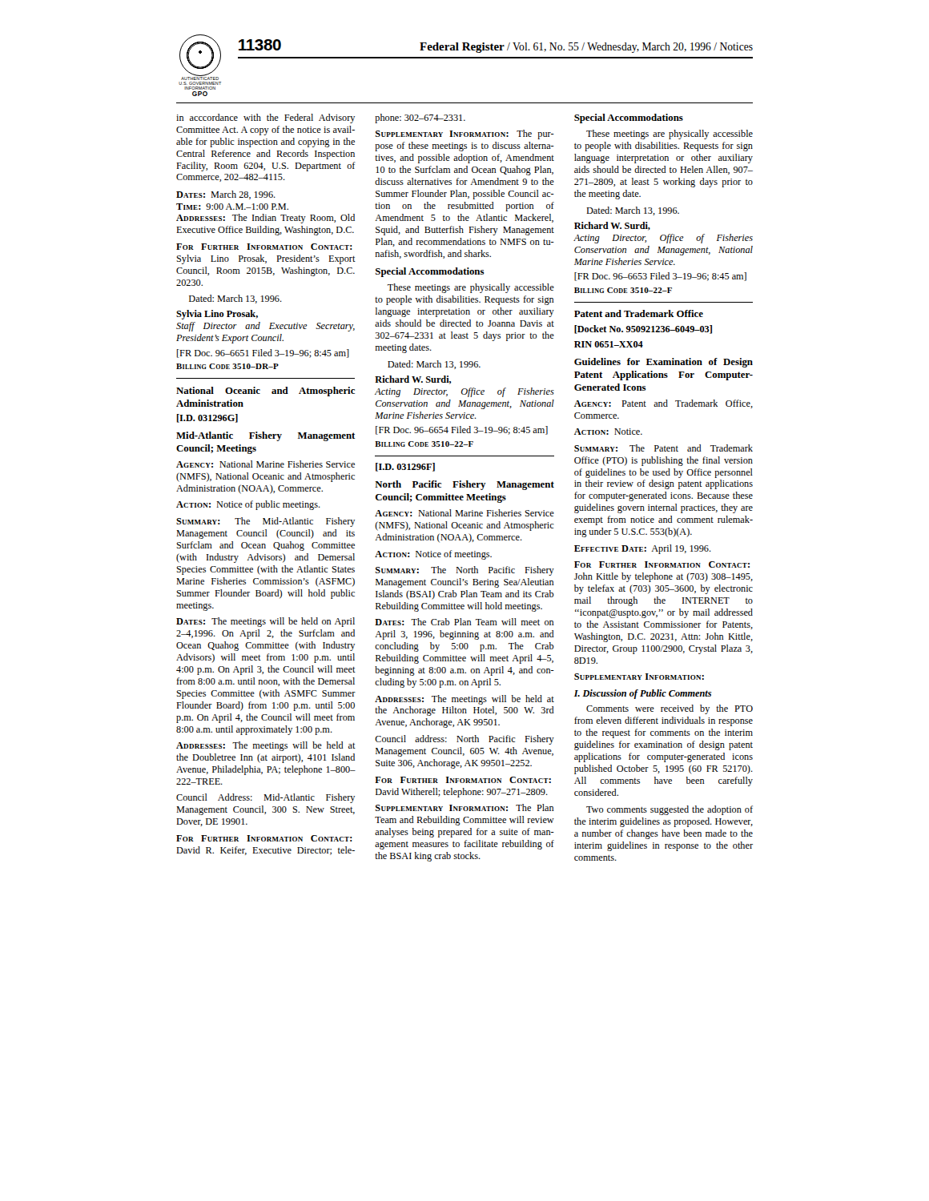Authenticated
U.S. Government
Information
GPO
11380
Federal Register / Vol. 61, No. 55 / Wednesday, March 20, 1996 / Notices
in acccordance with the Federal Advisory Committee Act. A copy of the notice is available for public inspection and copying in the Central Reference and Records Inspection Facility, Room 6204, U.S. Department of Commerce, 202–482–4115.
Dates: March 28, 1996.
Time: 9:00 A.M.–1:00 P.M.
Addresses: The Indian Treaty Room, Old Executive Office Building, Washington, D.C.
For Further Information Contact: Sylvia Lino Prosak, President’s Export Council, Room 2015B, Washington, D.C. 20230.
Dated: March 13, 1996.
Sylvia Lino Prosak,
Staff Director and Executive Secretary, President’s Export Council.
[FR Doc. 96–6651 Filed 3–19–96; 8:45 am]
Billing Code 3510–DR–P
National Oceanic and Atmospheric Administration
[I.D. 031296G]
Mid-Atlantic Fishery Management Council; Meetings
Agency: National Marine Fisheries Service (NMFS), National Oceanic and Atmospheric Administration (NOAA), Commerce.
Action: Notice of public meetings.
Summary: The Mid-Atlantic Fishery Management Council (Council) and its Surfclam and Ocean Quahog Committee (with Industry Advisors) and Demersal Species Committee (with the Atlantic States Marine Fisheries Commission’s (ASFMC) Summer Flounder Board) will hold public meetings.
Dates: The meetings will be held on April 2–4,1996. On April 2, the Surfclam and Ocean Quahog Committee (with Industry Advisors) will meet from 1:00 p.m. until 4:00 p.m. On April 3, the Council will meet from 8:00 a.m. until noon, with the Demersal Species Committee (with ASMFC Summer Flounder Board) from 1:00 p.m. until 5:00 p.m. On April 4, the Council will meet from 8:00 a.m. until approximately 1:00 p.m.
Addresses: The meetings will be held at the Doubletree Inn (at airport), 4101 Island Avenue, Philadelphia, PA; telephone 1–800–222–TREE.
Council Address: Mid-Atlantic Fishery Management Council, 300 S. New Street, Dover, DE 19901.
For Further Information Contact: David R. Keifer, Executive Director; telephone: 302–674–2331.
Supplementary Information: The purpose of these meetings is to discuss alternatives, and possible adoption of, Amendment 10 to the Surfclam and Ocean Quahog Plan, discuss alternatives for Amendment 9 to the Summer Flounder Plan, possible Council action on the resubmitted portion of Amendment 5 to the Atlantic Mackerel, Squid, and Butterfish Fishery Management Plan, and recommendations to NMFS on tunafish, swordfish, and sharks.
Special Accommodations
These meetings are physically accessible to people with disabilities. Requests for sign language interpretation or other auxiliary aids should be directed to Joanna Davis at 302–674–2331 at least 5 days prior to the meeting dates.
Dated: March 13, 1996.
Richard W. Surdi,
Acting Director, Office of Fisheries Conservation and Management, National Marine Fisheries Service.
[FR Doc. 96–6654 Filed 3–19–96; 8:45 am]
Billing Code 3510–22–F
[I.D. 031296F]
North Pacific Fishery Management Council; Committee Meetings
Agency: National Marine Fisheries Service (NMFS), National Oceanic and Atmospheric Administration (NOAA), Commerce.
Action: Notice of meetings.
Summary: The North Pacific Fishery Management Council’s Bering Sea/Aleutian Islands (BSAI) Crab Plan Team and its Crab Rebuilding Committee will hold meetings.
Dates: The Crab Plan Team will meet on April 3, 1996, beginning at 8:00 a.m. and concluding by 5:00 p.m. The Crab Rebuilding Committee will meet April 4–5, beginning at 8:00 a.m. on April 4, and concluding by 5:00 p.m. on April 5.
Addresses: The meetings will be held at the Anchorage Hilton Hotel, 500 W. 3rd Avenue, Anchorage, AK 99501.
Council address: North Pacific Fishery Management Council, 605 W. 4th Avenue, Suite 306, Anchorage, AK 99501–2252.
For Further Information Contact: David Witherell; telephone: 907–271–2809.
Supplementary Information: The Plan Team and Rebuilding Committee will review analyses being prepared for a suite of management measures to facilitate rebuilding of the BSAI king crab stocks.
Special Accommodations
These meetings are physically accessible to people with disabilities. Requests for sign language interpretation or other auxiliary aids should be directed to Helen Allen, 907–271–2809, at least 5 working days prior to the meeting date.
Dated: March 13, 1996.
Richard W. Surdi,
Acting Director, Office of Fisheries Conservation and Management, National Marine Fisheries Service.
[FR Doc. 96–6653 Filed 3–19–96; 8:45 am]
Billing Code 3510–22–F
Patent and Trademark Office
[Docket No. 950921236–6049–03]
RIN 0651–XX04
Guidelines for Examination of Design Patent Applications For Computer-Generated Icons
Agency: Patent and Trademark Office, Commerce.
Action: Notice.
Summary: The Patent and Trademark Office (PTO) is publishing the final version of guidelines to be used by Office personnel in their review of design patent applications for computer-generated icons. Because these guidelines govern internal practices, they are exempt from notice and comment rulemaking under 5 U.S.C. 553(b)(A).
Effective Date: April 19, 1996.
For Further Information Contact: John Kittle by telephone at (703) 308–1495, by telefax at (703) 305–3600, by electronic mail through the INTERNET to ‘‘iconpat@uspto.gov,’’ or by mail addressed to the Assistant Commissioner for Patents, Washington, D.C. 20231, Attn: John Kittle, Director, Group 1100/2900, Crystal Plaza 3, 8D19.
Supplementary Information:
I. Discussion of Public Comments
Comments were received by the PTO from eleven different individuals in response to the request for comments on the interim guidelines for examination of design patent applications for computer-generated icons published October 5, 1995 (60 FR 52170). All comments have been carefully considered.
Two comments suggested the adoption of the interim guidelines as proposed. However, a number of changes have been made to the interim guidelines in response to the other comments.